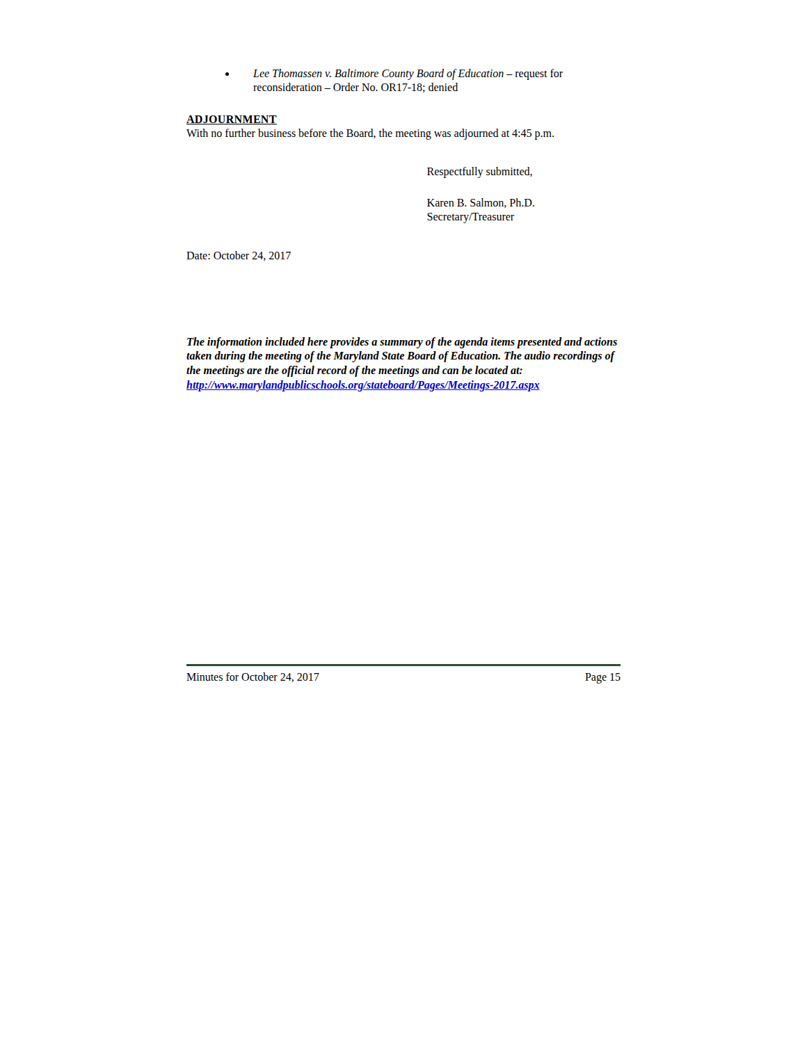Lee Thomassen v. Baltimore County Board of Education – request for reconsideration – Order No. OR17-18; denied
ADJOURNMENT
With no further business before the Board, the meeting was adjourned at 4:45 p.m.
Respectfully submitted,
Karen B. Salmon, Ph.D.
Secretary/Treasurer
Date: October 24, 2017
The information included here provides a summary of the agenda items presented and actions taken during the meeting of the Maryland State Board of Education. The audio recordings of the meetings are the official record of the meetings and can be located at: http://www.marylandpublicschools.org/stateboard/Pages/Meetings-2017.aspx
Minutes for October 24, 2017 Page 15